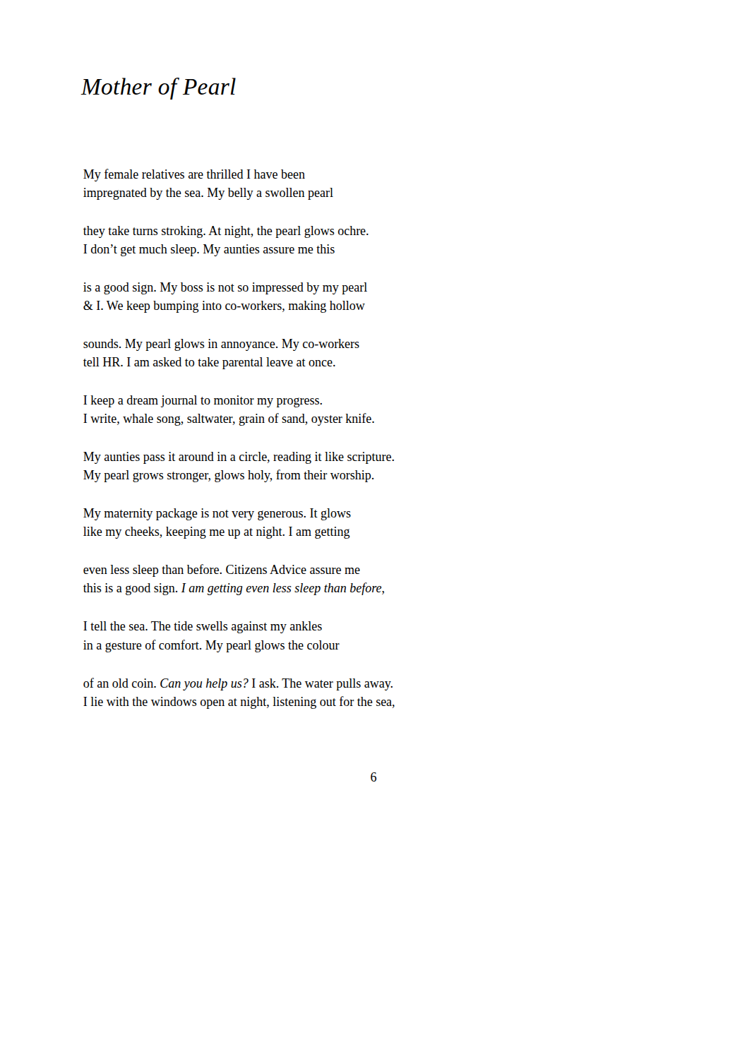Mother of Pearl
My female relatives are thrilled I have been
impregnated by the sea. My belly a swollen pearl
they take turns stroking. At night, the pearl glows ochre.
I don’t get much sleep. My aunties assure me this
is a good sign. My boss is not so impressed by my pearl
& I. We keep bumping into co-workers, making hollow
sounds. My pearl glows in annoyance. My co-workers
tell HR. I am asked to take parental leave at once.
I keep a dream journal to monitor my progress.
I write, whale song, saltwater, grain of sand, oyster knife.
My aunties pass it around in a circle, reading it like scripture.
My pearl grows stronger, glows holy, from their worship.
My maternity package is not very generous. It glows
like my cheeks, keeping me up at night. I am getting
even less sleep than before. Citizens Advice assure me
this is a good sign. I am getting even less sleep than before,
I tell the sea. The tide swells against my ankles
in a gesture of comfort. My pearl glows the colour
of an old coin. Can you help us? I ask. The water pulls away.
I lie with the windows open at night, listening out for the sea,
6